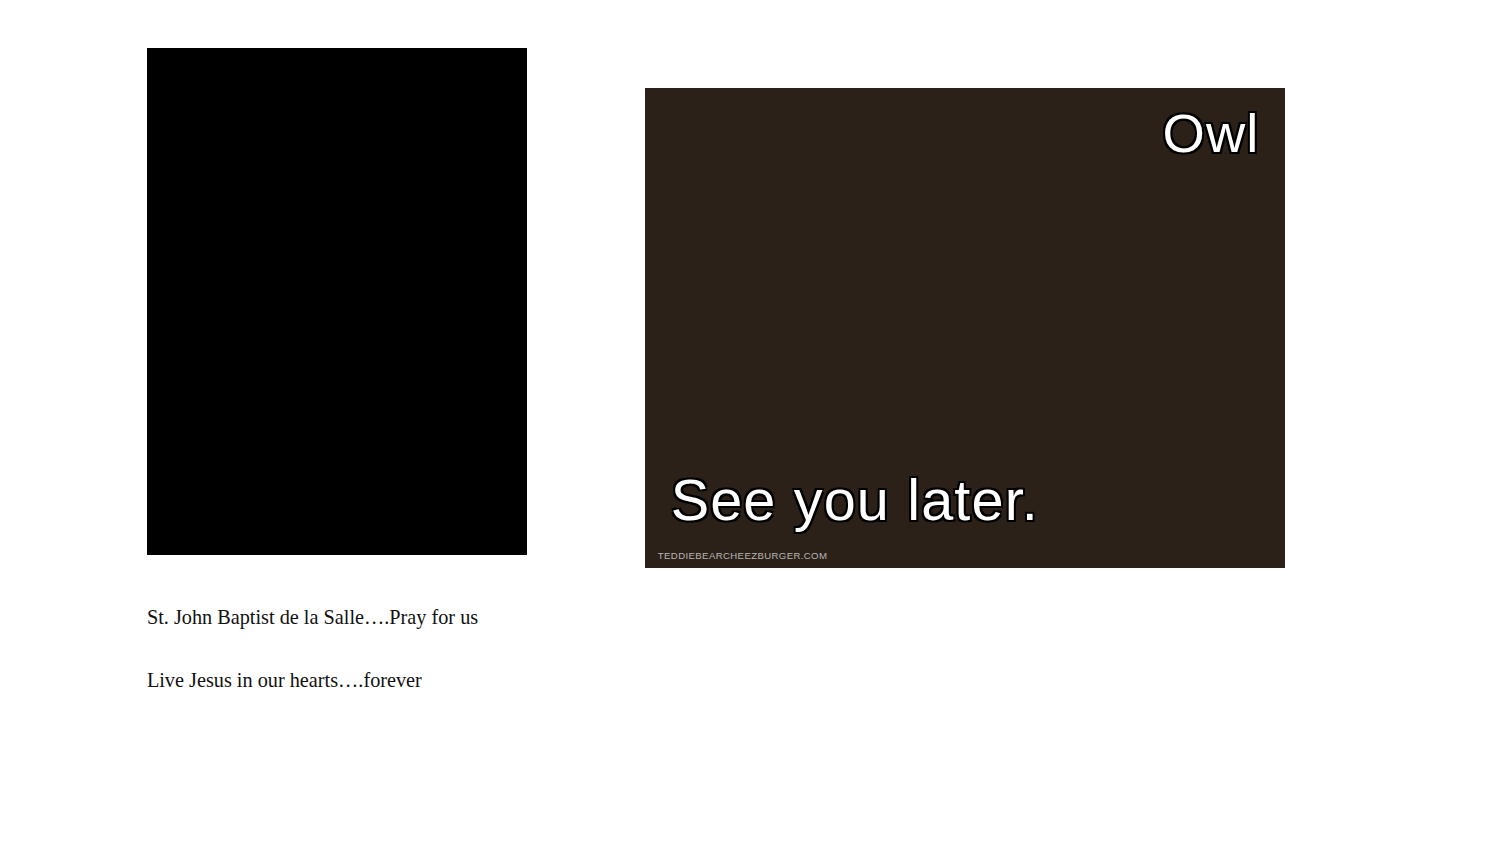Owl See you later. TEDDIEBEARCHEEZBURGER.COM
Meme text: "Owl" / "See you later."
St. John Baptist de la Salle….Pray for us
Live Jesus in our hearts….forever